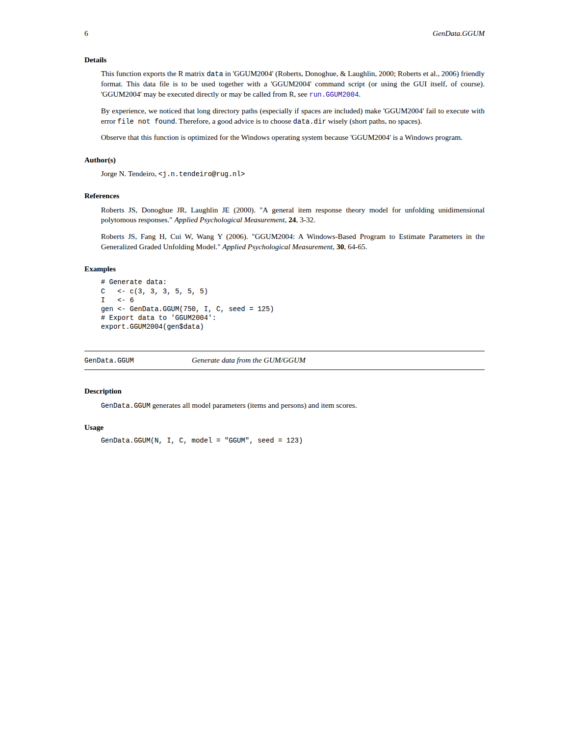6 GenData.GGUM
Details
This function exports the R matrix data in 'GGUM2004' (Roberts, Donoghue, & Laughlin, 2000; Roberts et al., 2006) friendly format. This data file is to be used together with a 'GGUM2004' command script (or using the GUI itself, of course). 'GGUM2004' may be executed directly or may be called from R, see run.GGUM2004.
By experience, we noticed that long directory paths (especially if spaces are included) make 'GGUM2004' fail to execute with error file not found. Therefore, a good advice is to choose data.dir wisely (short paths, no spaces).
Observe that this function is optimized for the Windows operating system because 'GGUM2004' is a Windows program.
Author(s)
Jorge N. Tendeiro, <j.n.tendeiro@rug.nl>
References
Roberts JS, Donoghue JR, Laughlin JE (2000). "A general item response theory model for unfolding unidimensional polytomous responses." Applied Psychological Measurement, 24, 3-32.
Roberts JS, Fang H, Cui W, Wang Y (2006). "GGUM2004: A Windows-Based Program to Estimate Parameters in the Generalized Graded Unfolding Model." Applied Psychological Measurement, 30, 64-65.
Examples
# Generate data:
C   <- c(3, 3, 3, 5, 5, 5)
I   <- 6
gen <- GenData.GGUM(750, I, C, seed = 125)
# Export data to 'GGUM2004':
export.GGUM2004(gen$data)
GenData.GGUM Generate data from the GUM/GGUM
Description
GenData.GGUM generates all model parameters (items and persons) and item scores.
Usage
GenData.GGUM(N, I, C, model = "GGUM", seed = 123)